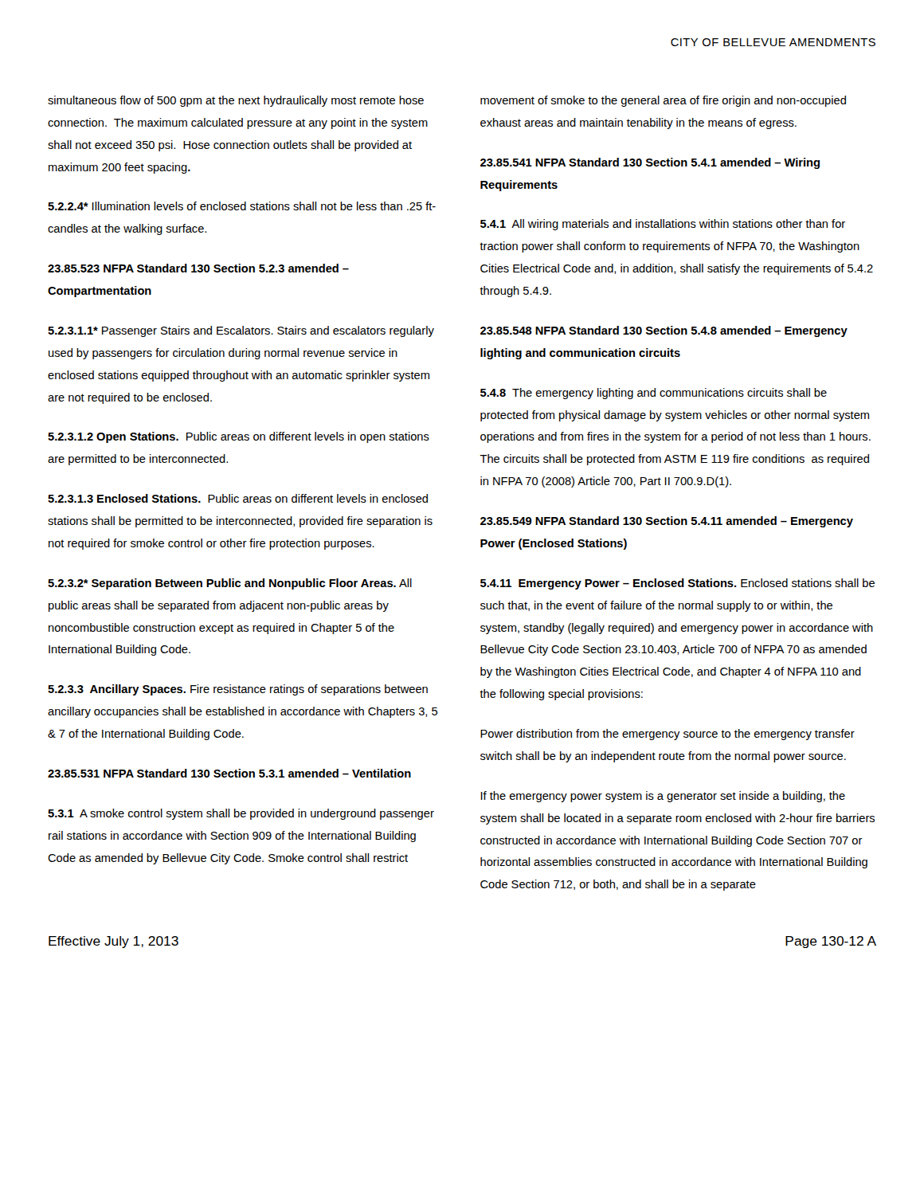CITY OF BELLEVUE AMENDMENTS
simultaneous flow of 500 gpm at the next hydraulically most remote hose connection. The maximum calculated pressure at any point in the system shall not exceed 350 psi. Hose connection outlets shall be provided at maximum 200 feet spacing.
5.2.2.4* Illumination levels of enclosed stations shall not be less than .25 ft-candles at the walking surface.
23.85.523 NFPA Standard 130 Section 5.2.3 amended – Compartmentation
5.2.3.1.1* Passenger Stairs and Escalators. Stairs and escalators regularly used by passengers for circulation during normal revenue service in enclosed stations equipped throughout with an automatic sprinkler system are not required to be enclosed.
5.2.3.1.2 Open Stations. Public areas on different levels in open stations are permitted to be interconnected.
5.2.3.1.3 Enclosed Stations. Public areas on different levels in enclosed stations shall be permitted to be interconnected, provided fire separation is not required for smoke control or other fire protection purposes.
5.2.3.2* Separation Between Public and Nonpublic Floor Areas. All public areas shall be separated from adjacent non-public areas by noncombustible construction except as required in Chapter 5 of the International Building Code.
5.2.3.3 Ancillary Spaces. Fire resistance ratings of separations between ancillary occupancies shall be established in accordance with Chapters 3, 5 & 7 of the International Building Code.
23.85.531 NFPA Standard 130 Section 5.3.1 amended – Ventilation
5.3.1 A smoke control system shall be provided in underground passenger rail stations in accordance with Section 909 of the International Building Code as amended by Bellevue City Code. Smoke control shall restrict movement of smoke to the general area of fire origin and non-occupied exhaust areas and maintain tenability in the means of egress.
23.85.541 NFPA Standard 130 Section 5.4.1 amended – Wiring Requirements
5.4.1 All wiring materials and installations within stations other than for traction power shall conform to requirements of NFPA 70, the Washington Cities Electrical Code and, in addition, shall satisfy the requirements of 5.4.2 through 5.4.9.
23.85.548 NFPA Standard 130 Section 5.4.8 amended – Emergency lighting and communication circuits
5.4.8 The emergency lighting and communications circuits shall be protected from physical damage by system vehicles or other normal system operations and from fires in the system for a period of not less than 1 hours. The circuits shall be protected from ASTM E 119 fire conditions as required in NFPA 70 (2008) Article 700, Part II 700.9.D(1).
23.85.549 NFPA Standard 130 Section 5.4.11 amended – Emergency Power (Enclosed Stations)
5.4.11 Emergency Power – Enclosed Stations. Enclosed stations shall be such that, in the event of failure of the normal supply to or within, the system, standby (legally required) and emergency power in accordance with Bellevue City Code Section 23.10.403, Article 700 of NFPA 70 as amended by the Washington Cities Electrical Code, and Chapter 4 of NFPA 110 and the following special provisions:
Power distribution from the emergency source to the emergency transfer switch shall be by an independent route from the normal power source.
If the emergency power system is a generator set inside a building, the system shall be located in a separate room enclosed with 2-hour fire barriers constructed in accordance with International Building Code Section 707 or horizontal assemblies constructed in accordance with International Building Code Section 712, or both, and shall be in a separate
Effective July 1, 2013 Page 130-12 A